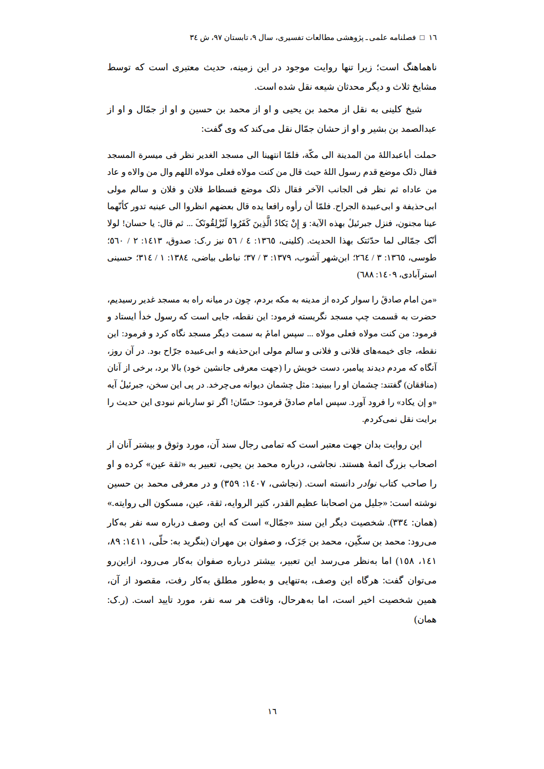١٦ □ فصلنامه علمی ـ پژوهشی مطالعات تفسیری، سال ٩، تابستان ٩٧، ش ٣٤
ناهماهنگ است؛ زیرا تنها روایت موجود در این زمینه، حدیث معتبری است که توسط مشایخ ثلاث و دیگر محدثان شیعه نقل شده است.
شیخ کلینی به نقل از محمد بن یحیی و او از محمد بن حسین و او از جمّال و او از عبدالصمد بن بشیر و او از حشان جمّال نقل می‌کند که وی گفت:
حملت أباعبداللهٔ من المدینة الی مکّة، فلمّا انتهینا الی مسجد الغدیر نظر فی میسرة المسجد فقال ذلک موضع قدم رسول اللهٔ حیث قال من کنت مولاه فعلی مولاه اللهم وال من والاه و عاد من عاداه ثم نظر فی الجانب الآخر فقال ذلک موضع فسطاط فلان و فلان و سالم مولی ابی‌حذیفة و ابی‌عبیدة الجراح. فلمّا أن رأوه رافعا یده قال بعضهم انظروا الی عینیه تدور کأنّهما عینا مجنون، فنزل جبرئیلٔ بهذه الآیة: وَ إِنْ یَکادُ الَّذِینَ کَفَرُوا لَیُزْلِقُونَکَ ... ثم قال: یا حسان! لولا أنّک جمّالی لما حدّثتک بهذا الحدیث. (کلینی، ١٣٦٥: ٤ / ٥٦ نیز ر.ک: صدوق، ١٤١٣: ٢ / ٥٦٠؛ طوسی، ١٣٦٥: ٣ / ٢٦٤؛ ابن‌شهر آشوب، ١٣٧٩: ٣ / ٣٧؛ نباطی بیاضی، ١٣٨٤: ١ / ٣١٤؛ حسینی استرآبادی، ١٤٠٩: ٦٨٨)
«من امام صادقٔ را سوار کرده از مدینه به مکه بردم، چون در میانه راه به مسجد غدیر رسیدیم، حضرت به قسمت چپ مسجد نگریسته فرمود: این نقطه، جایی است که رسول خدأ ایستاد و فرمود: من کنت مولاه فعلی مولاه ... سپس امامٔ به سمت دیگر مسجد نگاه کرد و فرمود: این نقطه، جای خیمه‌های فلانی و فلانی و سالم مولی ابن‌حذیفه و ابی‌عبیده جرّاح بود. در آن روز، آنگاه که مردم دیدند پیامبر، دست خویش را (جهت معرفی جانشین خود) بالا برد، برخی از آنان (منافقان) گفتند: چشمان او را ببینید: مثل چشمان دیوانه می‌چرخد. در پی این سخن، جبرئیلٔ آیه «و إن یکاد» را فرود آورد. سپس امام صادقٔ فرمود: حسّان! اگر تو ساربانم نبودی این حدیث را برایت نقل نمی‌کردم.
این روایت بدان جهت معتبر است که تمامی رجال سند آن، مورد وثوق و بیشتر آنان از اصحاب بزرگ ائمهٔ هستند. نجاشی، درباره محمد بن یحیی، تعبیر به «ثقة عین» کرده و او را صاحب کتاب نوادر دانسته است. (نجاشی، ١٤٠٧: ٣٥٩) و در معرفی محمد بن حسین نوشته است: «جلیل من اصحابنا عظیم القدر، کثیر الروایه، ثقة، عین، مسکون الی روایته.» (همان: ٣٣٤). شخصیت دیگر این سند «جمّال» است که این وصف درباره سه نفر به‌کار می‌رود: محمد بن سکّین، محمد بن جَزَک، و صفوان بن مهران (بنگرید به: حلّی، ١٤١١: ٨٩، ١٤١، ١٥٨) اما به‌نظر می‌رسد این تعبیر، بیشتر درباره صفوان به‌کار می‌رود، ازاین‌رو می‌توان گفت: هرگاه این وصف، به‌تنهایی و به‌طور مطلق به‌کار رفت، مقصود از آن، همین شخصیت اخیر است، اما به‌هرحال، وثاقت هر سه نفر، مورد تایید است. (ر.ک: همان)
١٦